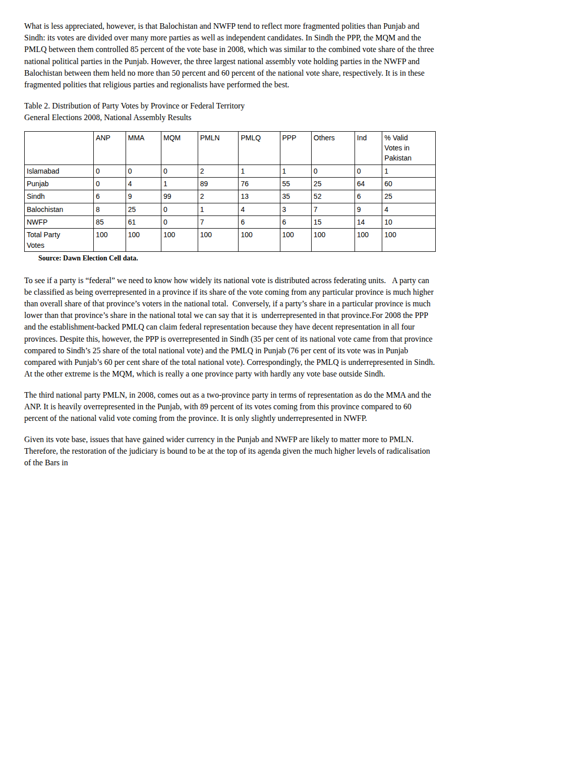What is less appreciated, however, is that Balochistan and NWFP tend to reflect more fragmented polities than Punjab and Sindh: its votes are divided over many more parties as well as independent candidates. In Sindh the PPP, the MQM and the PMLQ between them controlled 85 percent of the vote base in 2008, which was similar to the combined vote share of the three national political parties in the Punjab. However, the three largest national assembly vote holding parties in the NWFP and Balochistan between them held no more than 50 percent and 60 percent of the national vote share, respectively. It is in these fragmented polities that religious parties and regionalists have performed the best.
Table 2. Distribution of Party Votes by Province or Federal Territory
General Elections 2008, National Assembly Results
| | ANP | MMA | MQM | PMLN | PMLQ | PPP | Others | Ind | % Valid Votes in Pakistan |
| Islamabad | 0 | 0 | 0 | 2 | 1 | 1 | 0 | 0 | 1 |
| Punjab | 0 | 4 | 1 | 89 | 76 | 55 | 25 | 64 | 60 |
| Sindh | 6 | 9 | 99 | 2 | 13 | 35 | 52 | 6 | 25 |
| Balochistan | 8 | 25 | 0 | 1 | 4 | 3 | 7 | 9 | 4 |
| NWFP | 85 | 61 | 0 | 7 | 6 | 6 | 15 | 14 | 10 |
| Total Party Votes | 100 | 100 | 100 | 100 | 100 | 100 | 100 | 100 | 100 |
Source: Dawn Election Cell data.
To see if a party is “federal” we need to know how widely its national vote is distributed across federating units. A party can be classified as being overrepresented in a province if its share of the vote coming from any particular province is much higher than overall share of that province’s voters in the national total. Conversely, if a party’s share in a particular province is much lower than that province’s share in the national total we can say that it is underrepresented in that province.For 2008 the PPP and the establishment-backed PMLQ can claim federal representation because they have decent representation in all four provinces. Despite this, however, the PPP is overrepresented in Sindh (35 per cent of its national vote came from that province compared to Sindh’s 25 share of the total national vote) and the PMLQ in Punjab (76 per cent of its vote was in Punjab compared with Punjab’s 60 per cent share of the total national vote). Correspondingly, the PMLQ is underrepresented in Sindh. At the other extreme is the MQM, which is really a one province party with hardly any vote base outside Sindh.
The third national party PMLN, in 2008, comes out as a two-province party in terms of representation as do the MMA and the ANP. It is heavily overrepresented in the Punjab, with 89 percent of its votes coming from this province compared to 60 percent of the national valid vote coming from the province. It is only slightly underrepresented in NWFP.
Given its vote base, issues that have gained wider currency in the Punjab and NWFP are likely to matter more to PMLN. Therefore, the restoration of the judiciary is bound to be at the top of its agenda given the much higher levels of radicalisation of the Bars in